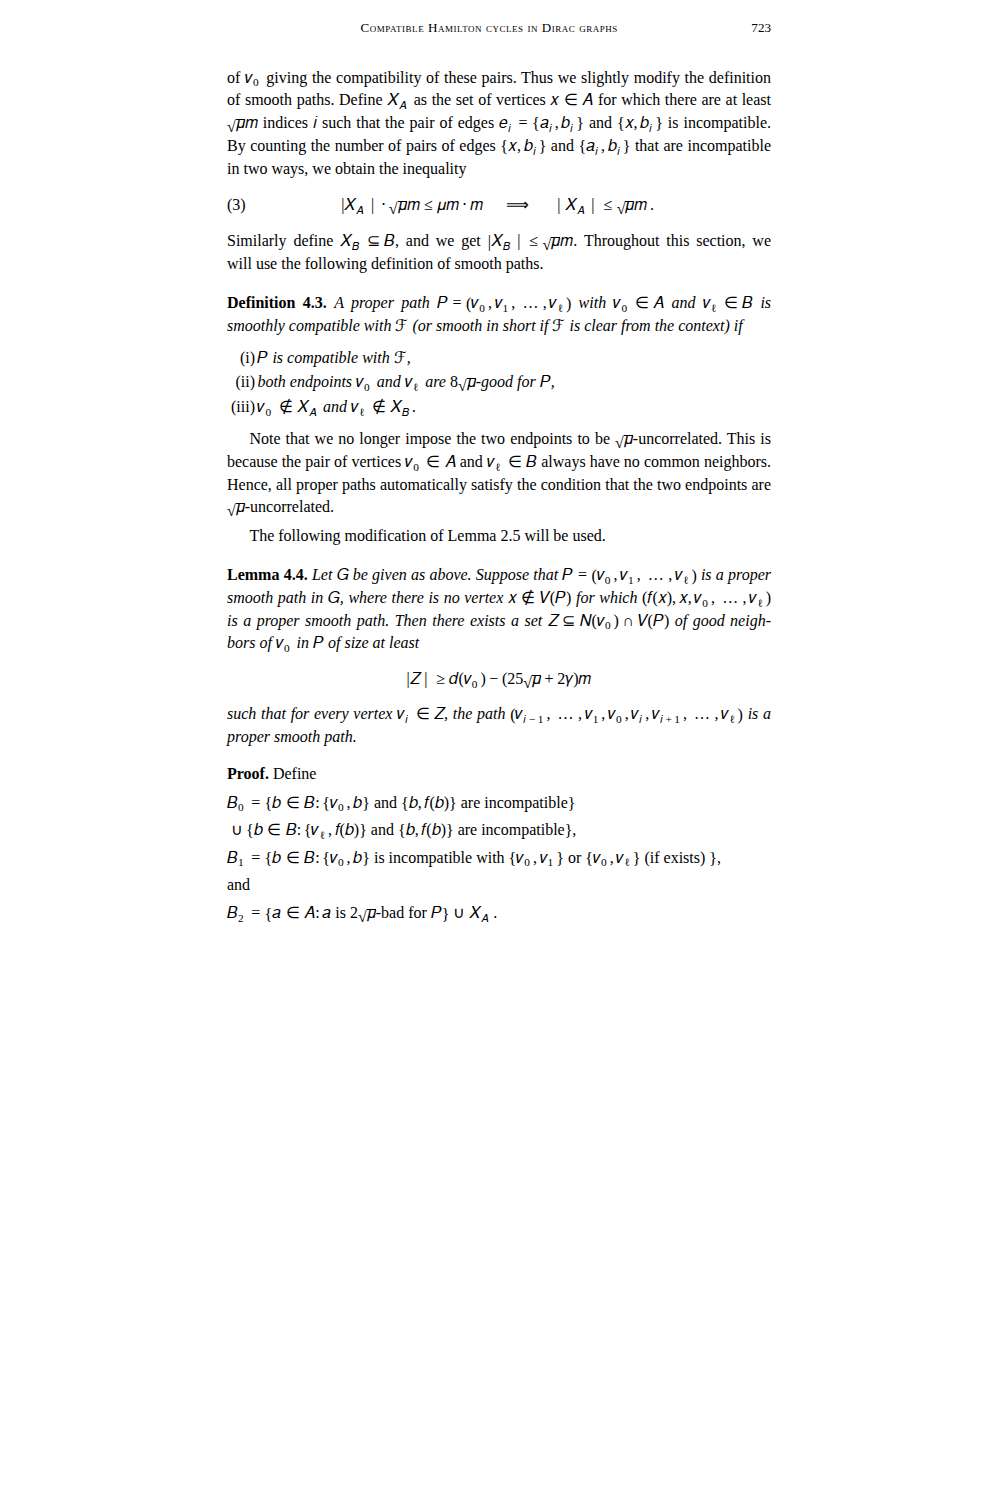Compatible Hamilton cycles in Dirac graphs 723
of v0 giving the compatibility of these pairs. Thus we slightly modify the definition of smooth paths. Define XA as the set of vertices x∈A for which there are at least μm indices i such that the pair of edges ei={ai,bi} and {x,bi} is incompatible. By counting the number of pairs of edges {x,bi} and {ai,bi} that are incompatible in two ways, we obtain the inequality
(3) |XA| ⋅ μm ≤ μm⋅m ⟹ |XA| ≤ μm .
Similarly define XB⊆B, and we get |XB|≤μm. Throughout this section, we will use the following definition of smooth paths.
Definition 4.3. A proper path P=(v0,v1,…,vℓ) with v0∈A and vℓ∈B is smoothly compatible with ℱ (or smooth in short if ℱ is clear from the context) if
(i) P is compatible with ℱ,
(ii) both endpoints v0 and vℓ are 8μ-good for P,
(iii) v0∉XA and vℓ∉XB.
Note that we no longer impose the two endpoints to be μ-uncorrelated. This is because the pair of vertices v0∈A and vℓ∈B always have no common neighbors. Hence, all proper paths automatically satisfy the condition that the two endpoints are μ-uncorrelated.
The following modification of Lemma 2.5 will be used.
Lemma 4.4. Let G be given as above. Suppose that P=(v0,v1,…,vℓ) is a proper smooth path in G, where there is no vertex x∉V(P) for which (f(x),x,v0,…,vℓ) is a proper smooth path. Then there exists a set Z⊆N(v0)∩V(P) of good neighbors of v0 in P of size at least
|Z| ≥ d(v0) − (25μ+2γ)m
such that for every vertex vi∈Z, the path (vi−1,…,v1,v0,vi,vi+1,…,vℓ) is a proper smooth path.
Proof. Define
B0 = { b∈B: {v0,b} and {b,f(b)} are incompatible }
∪ { b∈B: {vℓ,f(b)} and {b,f(b)} are incompatible } ,
B1 = { b∈B: {v0,b} is incompatible with {v0,v1} or {v0,vℓ} (if exists) } ,
and
B2 = { a∈A: a is 2μ-bad for P } ∪ XA .